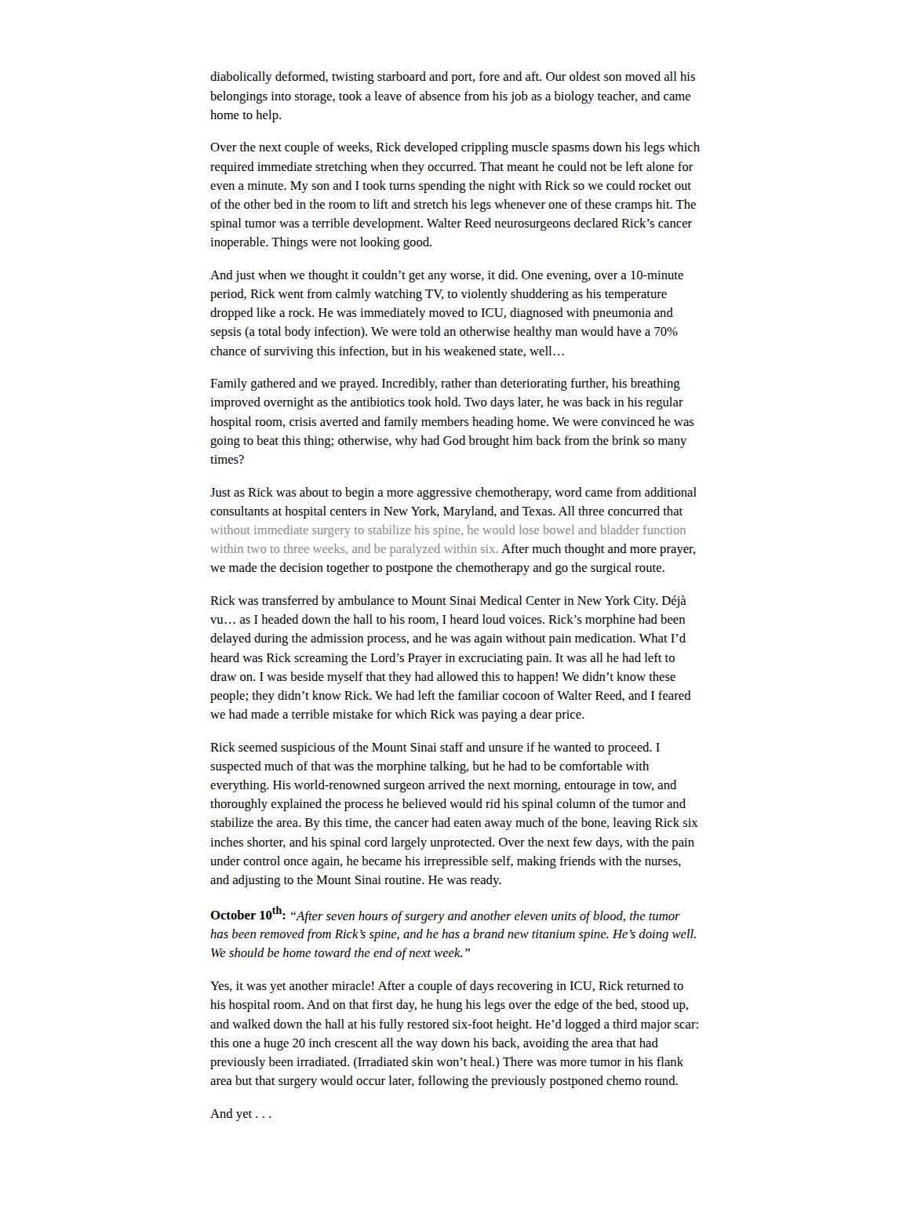diabolically deformed, twisting starboard and port, fore and aft. Our oldest son moved all his belongings into storage, took a leave of absence from his job as a biology teacher, and came home to help.
Over the next couple of weeks, Rick developed crippling muscle spasms down his legs which required immediate stretching when they occurred. That meant he could not be left alone for even a minute. My son and I took turns spending the night with Rick so we could rocket out of the other bed in the room to lift and stretch his legs whenever one of these cramps hit. The spinal tumor was a terrible development. Walter Reed neurosurgeons declared Rick’s cancer inoperable. Things were not looking good.
And just when we thought it couldn’t get any worse, it did. One evening, over a 10-minute period, Rick went from calmly watching TV, to violently shuddering as his temperature dropped like a rock. He was immediately moved to ICU, diagnosed with pneumonia and sepsis (a total body infection). We were told an otherwise healthy man would have a 70% chance of surviving this infection, but in his weakened state, well…
Family gathered and we prayed. Incredibly, rather than deteriorating further, his breathing improved overnight as the antibiotics took hold. Two days later, he was back in his regular hospital room, crisis averted and family members heading home. We were convinced he was going to beat this thing; otherwise, why had God brought him back from the brink so many times?
Just as Rick was about to begin a more aggressive chemotherapy, word came from additional consultants at hospital centers in New York, Maryland, and Texas. All three concurred that without immediate surgery to stabilize his spine, he would lose bowel and bladder function within two to three weeks, and be paralyzed within six. After much thought and more prayer, we made the decision together to postpone the chemotherapy and go the surgical route.
Rick was transferred by ambulance to Mount Sinai Medical Center in New York City. Déjà vu… as I headed down the hall to his room, I heard loud voices. Rick’s morphine had been delayed during the admission process, and he was again without pain medication. What I’d heard was Rick screaming the Lord’s Prayer in excruciating pain. It was all he had left to draw on. I was beside myself that they had allowed this to happen! We didn’t know these people; they didn’t know Rick. We had left the familiar cocoon of Walter Reed, and I feared we had made a terrible mistake for which Rick was paying a dear price.
Rick seemed suspicious of the Mount Sinai staff and unsure if he wanted to proceed. I suspected much of that was the morphine talking, but he had to be comfortable with everything. His world-renowned surgeon arrived the next morning, entourage in tow, and thoroughly explained the process he believed would rid his spinal column of the tumor and stabilize the area. By this time, the cancer had eaten away much of the bone, leaving Rick six inches shorter, and his spinal cord largely unprotected. Over the next few days, with the pain under control once again, he became his irrepressible self, making friends with the nurses, and adjusting to the Mount Sinai routine. He was ready.
October 10th: “After seven hours of surgery and another eleven units of blood, the tumor has been removed from Rick’s spine, and he has a brand new titanium spine. He’s doing well. We should be home toward the end of next week.”
Yes, it was yet another miracle! After a couple of days recovering in ICU, Rick returned to his hospital room. And on that first day, he hung his legs over the edge of the bed, stood up, and walked down the hall at his fully restored six-foot height. He’d logged a third major scar: this one a huge 20 inch crescent all the way down his back, avoiding the area that had previously been irradiated. (Irradiated skin won’t heal.) There was more tumor in his flank area but that surgery would occur later, following the previously postponed chemo round.
And yet . . .